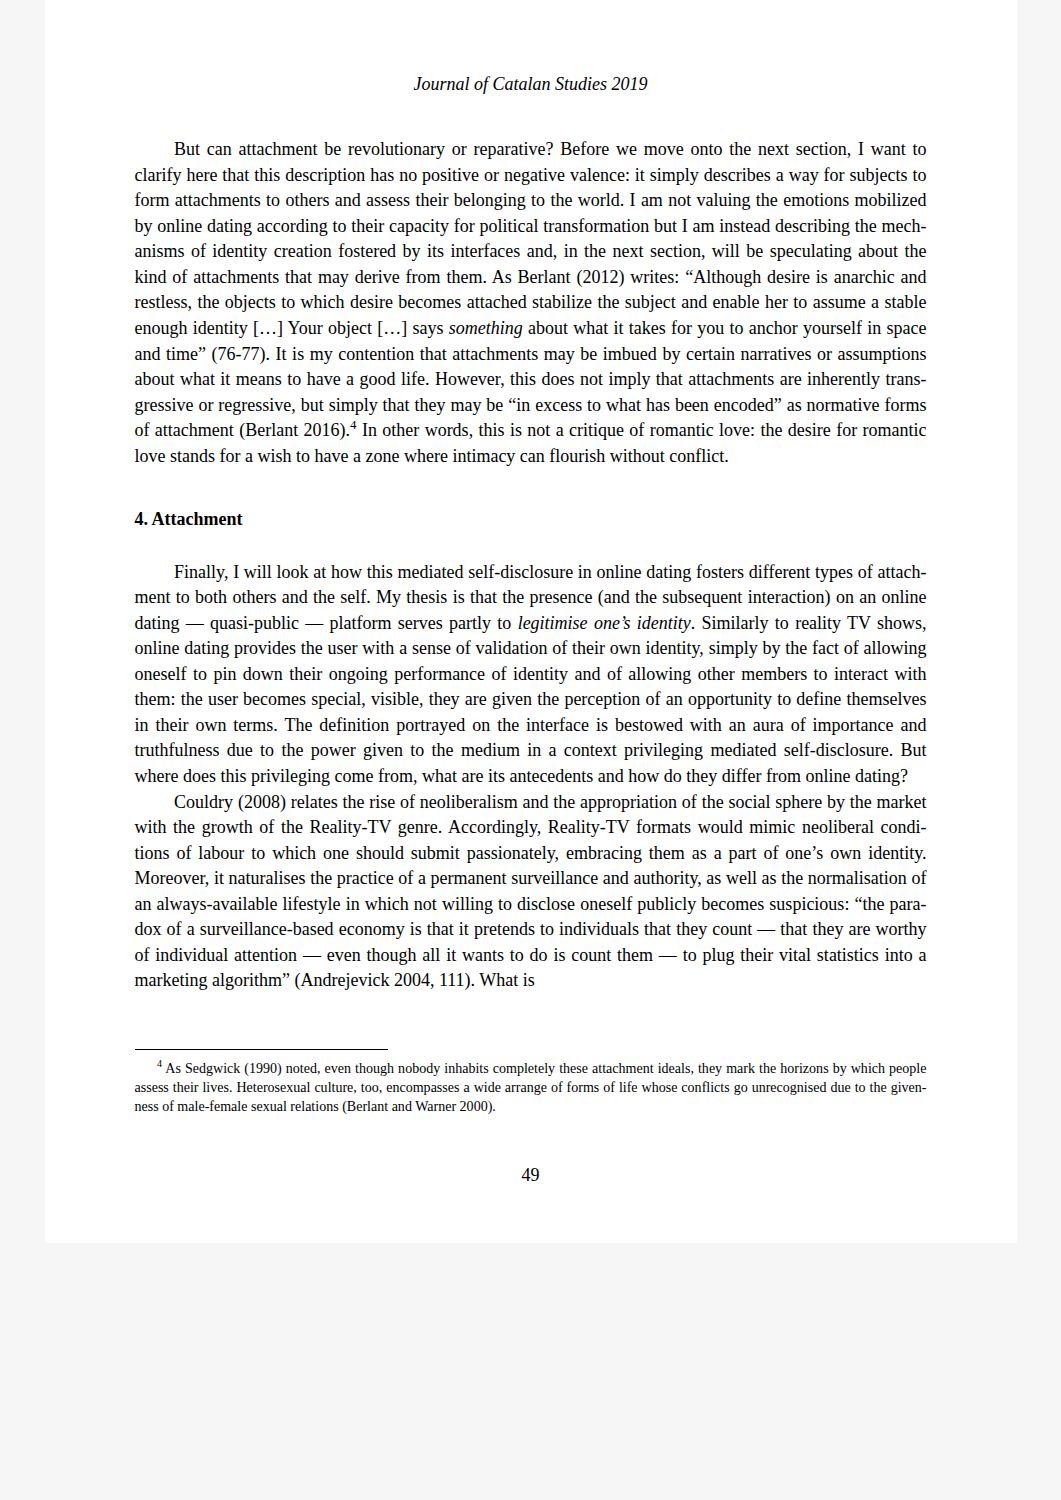Journal of Catalan Studies 2019
But can attachment be revolutionary or reparative? Before we move onto the next section, I want to clarify here that this description has no positive or negative valence: it simply describes a way for subjects to form attachments to others and assess their belonging to the world. I am not valuing the emotions mobilized by online dating according to their capacity for political transformation but I am instead describing the mechanisms of identity creation fostered by its interfaces and, in the next section, will be speculating about the kind of attachments that may derive from them. As Berlant (2012) writes: “Although desire is anarchic and restless, the objects to which desire becomes attached stabilize the subject and enable her to assume a stable enough identity […] Your object […] says something about what it takes for you to anchor yourself in space and time” (76-77). It is my contention that attachments may be imbued by certain narratives or assumptions about what it means to have a good life. However, this does not imply that attachments are inherently transgressive or regressive, but simply that they may be “in excess to what has been encoded” as normative forms of attachment (Berlant 2016).4 In other words, this is not a critique of romantic love: the desire for romantic love stands for a wish to have a zone where intimacy can flourish without conflict.
4. Attachment
Finally, I will look at how this mediated self-disclosure in online dating fosters different types of attachment to both others and the self. My thesis is that the presence (and the subsequent interaction) on an online dating — quasi-public — platform serves partly to legitimise one’s identity. Similarly to reality TV shows, online dating provides the user with a sense of validation of their own identity, simply by the fact of allowing oneself to pin down their ongoing performance of identity and of allowing other members to interact with them: the user becomes special, visible, they are given the perception of an opportunity to define themselves in their own terms. The definition portrayed on the interface is bestowed with an aura of importance and truthfulness due to the power given to the medium in a context privileging mediated self-disclosure. But where does this privileging come from, what are its antecedents and how do they differ from online dating?
Couldry (2008) relates the rise of neoliberalism and the appropriation of the social sphere by the market with the growth of the Reality-TV genre. Accordingly, Reality-TV formats would mimic neoliberal conditions of labour to which one should submit passionately, embracing them as a part of one’s own identity. Moreover, it naturalises the practice of a permanent surveillance and authority, as well as the normalisation of an always-available lifestyle in which not willing to disclose oneself publicly becomes suspicious: “the paradox of a surveillance-based economy is that it pretends to individuals that they count — that they are worthy of individual attention — even though all it wants to do is count them — to plug their vital statistics into a marketing algorithm” (Andrejevick 2004, 111). What is
4 As Sedgwick (1990) noted, even though nobody inhabits completely these attachment ideals, they mark the horizons by which people assess their lives. Heterosexual culture, too, encompasses a wide arrange of forms of life whose conflicts go unrecognised due to the givenness of male-female sexual relations (Berlant and Warner 2000).
49